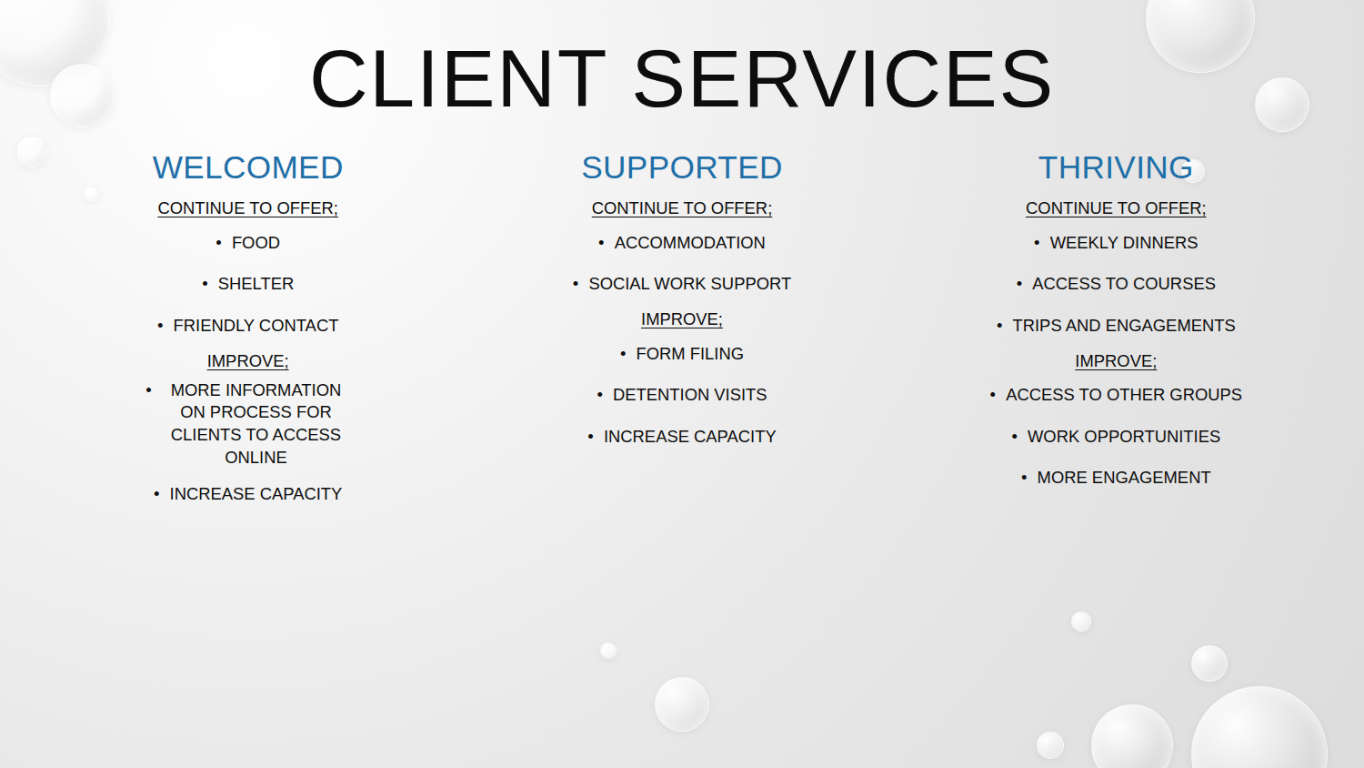Client Services
Welcomed
Continue to offer;
Food
Shelter
Friendly contact
Improve;
More information on process for clients to access online
Increase capacity
Supported
Continue to offer;
Accommodation
Social work support
Improve;
Form filing
Detention visits
Increase capacity
Thriving
Continue to offer;
Weekly dinners
Access to courses
Trips and engagements
Improve;
Access to other groups
Work opportunities
More engagement